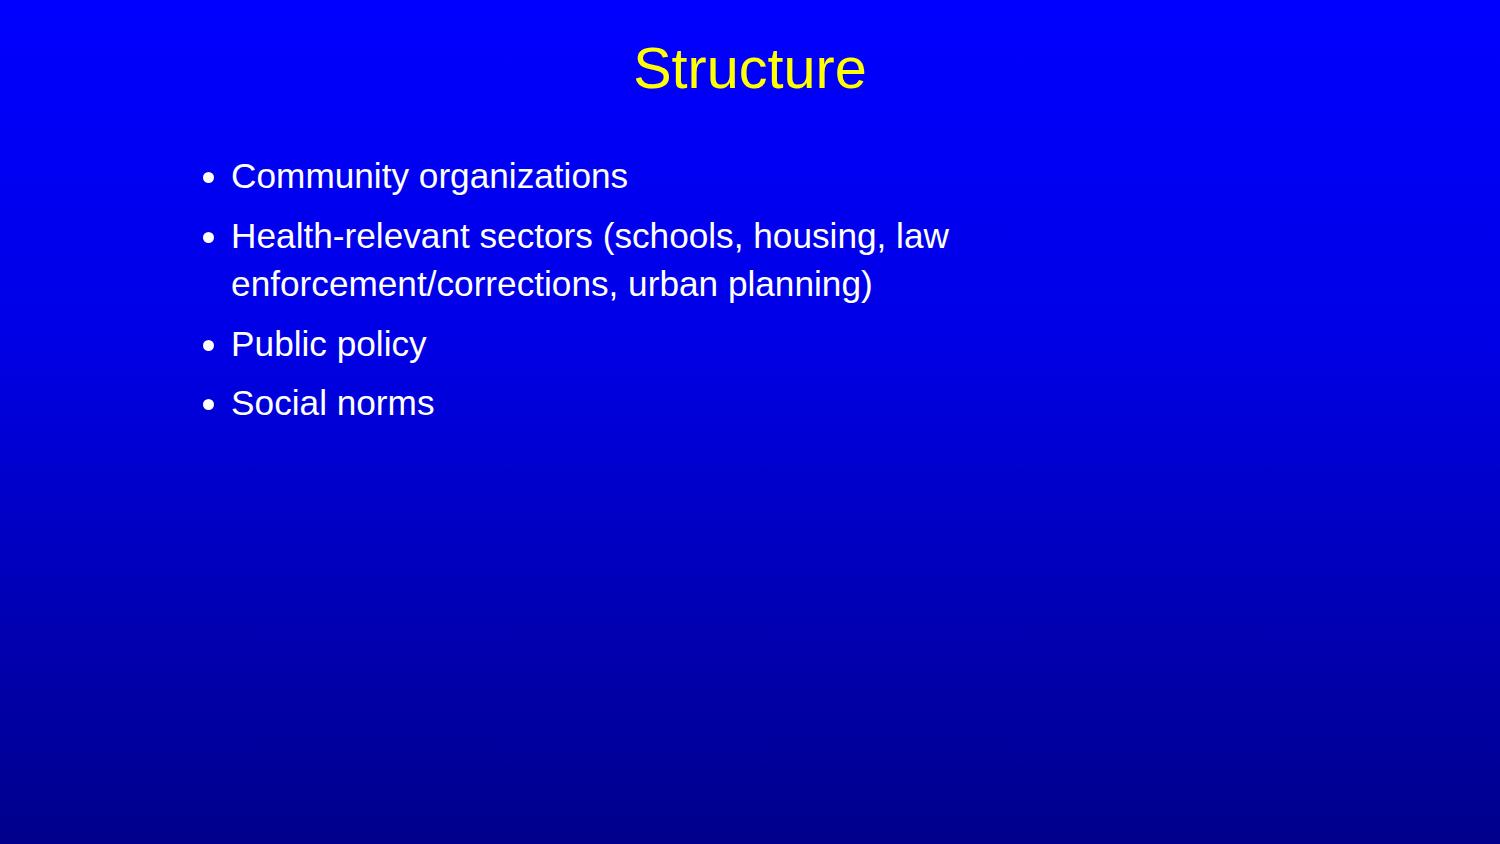Structure
Community organizations
Health-relevant sectors (schools, housing, law enforcement/corrections, urban planning)
Public policy
Social norms